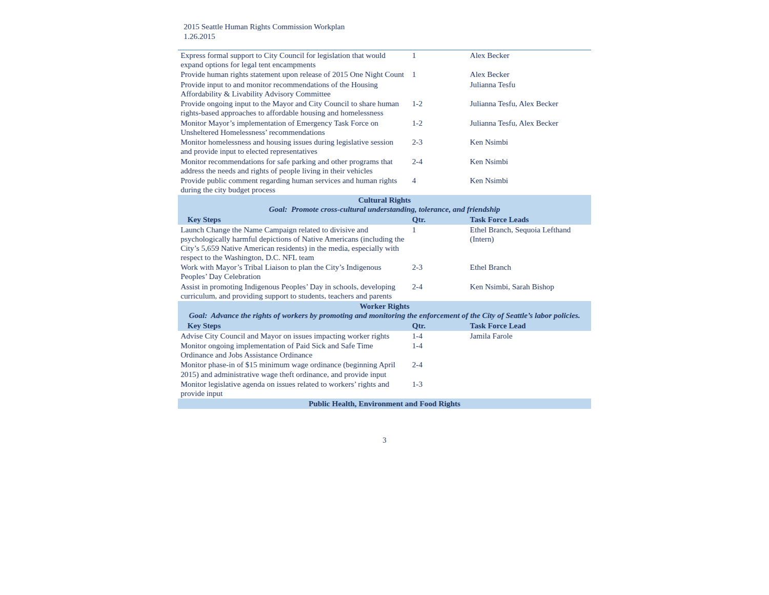2015 Seattle Human Rights Commission Workplan
1.26.2015
| Express formal support to City Council for legislation that would expand options for legal tent encampments | 1 | Alex Becker |
| Provide human rights statement upon release of 2015 One Night Count | 1 | Alex Becker |
| Provide input to and monitor recommendations of the Housing Affordability & Livability Advisory Committee | | Julianna Tesfu |
| Provide ongoing input to the Mayor and City Council to share human rights-based approaches to affordable housing and homelessness | 1-2 | Julianna Tesfu, Alex Becker |
| Monitor Mayor’s implementation of Emergency Task Force on Unsheltered Homelessness’ recommendations | 1-2 | Julianna Tesfu, Alex Becker |
| Monitor homelessness and housing issues during legislative session and provide input to elected representatives | 2-3 | Ken Nsimbi |
| Monitor recommendations for safe parking and other programs that address the needs and rights of people living in their vehicles | 2-4 | Ken Nsimbi |
| Provide public comment regarding human services and human rights during the city budget process | 4 | Ken Nsimbi |
| Cultural Rights Goal: Promote cross-cultural understanding, tolerance, and friendship |
| Key Steps | Qtr. | Task Force Leads |
| Launch Change the Name Campaign related to divisive and psychologically harmful depictions of Native Americans (including the City’s 5,659 Native American residents) in the media, especially with respect to the Washington, D.C. NFL team | 1 | Ethel Branch, Sequoia Lefthand (Intern) |
| Work with Mayor’s Tribal Liaison to plan the City’s Indigenous Peoples’ Day Celebration | 2-3 | Ethel Branch |
| Assist in promoting Indigenous Peoples’ Day in schools, developing curriculum, and providing support to students, teachers and parents | 2-4 | Ken Nsimbi, Sarah Bishop |
| Worker Rights Goal: Advance the rights of workers by promoting and monitoring the enforcement of the City of Seattle’s labor policies. |
| Key Steps | Qtr. | Task Force Lead |
| Advise City Council and Mayor on issues impacting worker rights | 1-4 | Jamila Farole |
| Monitor ongoing implementation of Paid Sick and Safe Time Ordinance and Jobs Assistance Ordinance | 1-4 | |
| Monitor phase-in of $15 minimum wage ordinance (beginning April 2015) and administrative wage theft ordinance, and provide input | 2-4 | |
| Monitor legislative agenda on issues related to workers’ rights and provide input | 1-3 | |
| Public Health, Environment and Food Rights |
3